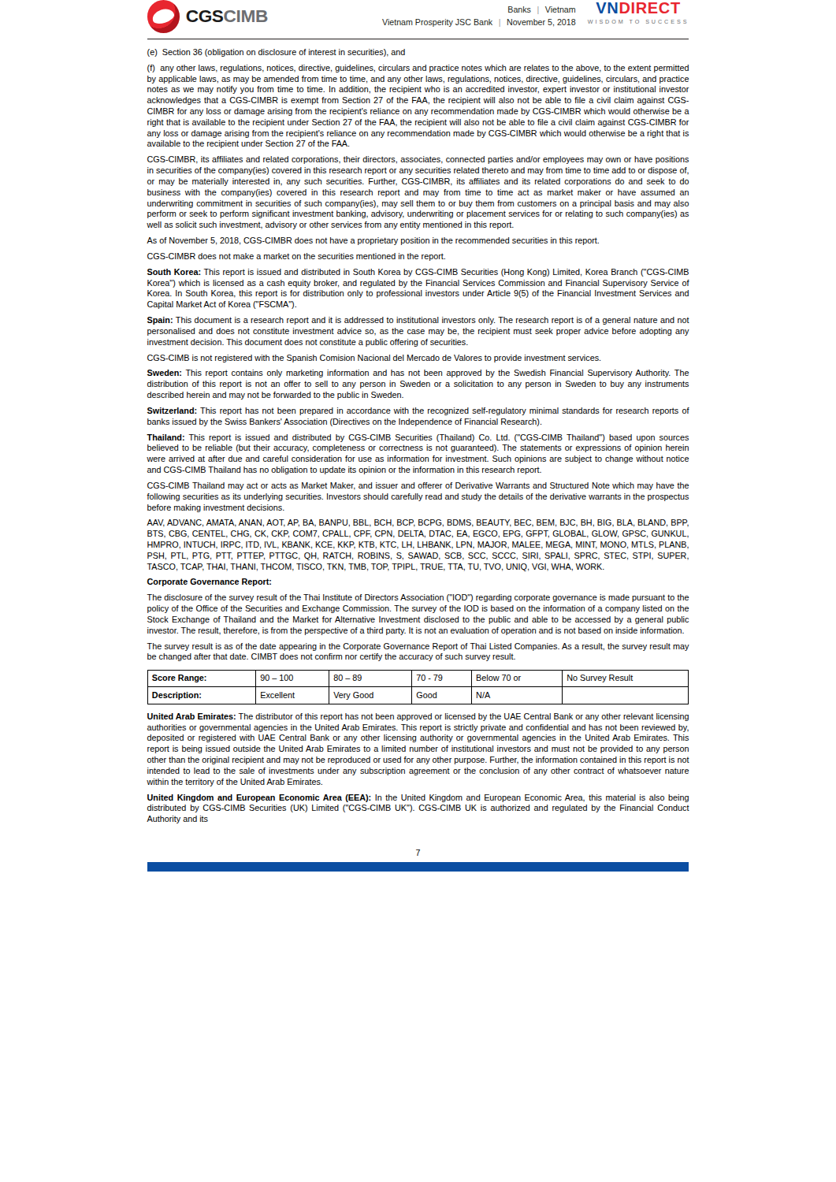CGS CIMB
Banks | Vietnam
Vietnam Prosperity JSC Bank | November 5, 2018
VNDIRECT
WISDOM TO SUCCESS
(e) Section 36 (obligation on disclosure of interest in securities), and
(f) any other laws, regulations, notices, directive, guidelines, circulars and practice notes which are relates to the above, to the extent permitted by applicable laws, as may be amended from time to time, and any other laws, regulations, notices, directive, guidelines, circulars, and practice notes as we may notify you from time to time. In addition, the recipient who is an accredited investor, expert investor or institutional investor acknowledges that a CGS-CIMBR is exempt from Section 27 of the FAA, the recipient will also not be able to file a civil claim against CGS-CIMBR for any loss or damage arising from the recipient's reliance on any recommendation made by CGS-CIMBR which would otherwise be a right that is available to the recipient under Section 27 of the FAA, the recipient will also not be able to file a civil claim against CGS-CIMBR for any loss or damage arising from the recipient's reliance on any recommendation made by CGS-CIMBR which would otherwise be a right that is available to the recipient under Section 27 of the FAA.
CGS-CIMBR, its affiliates and related corporations, their directors, associates, connected parties and/or employees may own or have positions in securities of the company(ies) covered in this research report or any securities related thereto and may from time to time add to or dispose of, or may be materially interested in, any such securities. Further, CGS-CIMBR, its affiliates and its related corporations do and seek to do business with the company(ies) covered in this research report and may from time to time act as market maker or have assumed an underwriting commitment in securities of such company(ies), may sell them to or buy them from customers on a principal basis and may also perform or seek to perform significant investment banking, advisory, underwriting or placement services for or relating to such company(ies) as well as solicit such investment, advisory or other services from any entity mentioned in this report.
As of November 5, 2018, CGS-CIMBR does not have a proprietary position in the recommended securities in this report.
CGS-CIMBR does not make a market on the securities mentioned in the report.
South Korea: This report is issued and distributed in South Korea by CGS-CIMB Securities (Hong Kong) Limited, Korea Branch ("CGS-CIMB Korea") which is licensed as a cash equity broker, and regulated by the Financial Services Commission and Financial Supervisory Service of Korea. In South Korea, this report is for distribution only to professional investors under Article 9(5) of the Financial Investment Services and Capital Market Act of Korea ("FSCMA").
Spain: This document is a research report and it is addressed to institutional investors only. The research report is of a general nature and not personalised and does not constitute investment advice so, as the case may be, the recipient must seek proper advice before adopting any investment decision. This document does not constitute a public offering of securities.
CGS-CIMB is not registered with the Spanish Comision Nacional del Mercado de Valores to provide investment services.
Sweden: This report contains only marketing information and has not been approved by the Swedish Financial Supervisory Authority. The distribution of this report is not an offer to sell to any person in Sweden or a solicitation to any person in Sweden to buy any instruments described herein and may not be forwarded to the public in Sweden.
Switzerland: This report has not been prepared in accordance with the recognized self-regulatory minimal standards for research reports of banks issued by the Swiss Bankers' Association (Directives on the Independence of Financial Research).
Thailand: This report is issued and distributed by CGS-CIMB Securities (Thailand) Co. Ltd. ("CGS-CIMB Thailand") based upon sources believed to be reliable (but their accuracy, completeness or correctness is not guaranteed). The statements or expressions of opinion herein were arrived at after due and careful consideration for use as information for investment. Such opinions are subject to change without notice and CGS-CIMB Thailand has no obligation to update its opinion or the information in this research report.
CGS-CIMB Thailand may act or acts as Market Maker, and issuer and offerer of Derivative Warrants and Structured Note which may have the following securities as its underlying securities. Investors should carefully read and study the details of the derivative warrants in the prospectus before making investment decisions.
AAV, ADVANC, AMATA, ANAN, AOT, AP, BA, BANPU, BBL, BCH, BCP, BCPG, BDMS, BEAUTY, BEC, BEM, BJC, BH, BIG, BLA, BLAND, BPP, BTS, CBG, CENTEL, CHG, CK, CKP, COM7, CPALL, CPF, CPN, DELTA, DTAC, EA, EGCO, EPG, GFPT, GLOBAL, GLOW, GPSC, GUNKUL, HMPRO, INTUCH, IRPC, ITD, IVL, KBANK, KCE, KKP, KTB, KTC, LH, LHBANK, LPN, MAJOR, MALEE, MEGA, MINT, MONO, MTLS, PLANB, PSH, PTL, PTG, PTT, PTTEP, PTTGC, QH, RATCH, ROBINS, S, SAWAD, SCB, SCC, SCCC, SIRI, SPALI, SPRC, STEC, STPI, SUPER, TASCO, TCAP, THAI, THANI, THCOM, TISCO, TKN, TMB, TOP, TPIPL, TRUE, TTA, TU, TVO, UNIQ, VGI, WHA, WORK.
Corporate Governance Report:
The disclosure of the survey result of the Thai Institute of Directors Association ("IOD") regarding corporate governance is made pursuant to the policy of the Office of the Securities and Exchange Commission. The survey of the IOD is based on the information of a company listed on the Stock Exchange of Thailand and the Market for Alternative Investment disclosed to the public and able to be accessed by a general public investor. The result, therefore, is from the perspective of a third party. It is not an evaluation of operation and is not based on inside information.
The survey result is as of the date appearing in the Corporate Governance Report of Thai Listed Companies. As a result, the survey result may be changed after that date. CIMBT does not confirm nor certify the accuracy of such survey result.
| Score Range: | 90 – 100 | 80 – 89 | 70 - 79 | Below 70 or | No Survey Result |
| Description: | Excellent | Very Good | Good | N/A | |
United Arab Emirates: The distributor of this report has not been approved or licensed by the UAE Central Bank or any other relevant licensing authorities or governmental agencies in the United Arab Emirates. This report is strictly private and confidential and has not been reviewed by, deposited or registered with UAE Central Bank or any other licensing authority or governmental agencies in the United Arab Emirates. This report is being issued outside the United Arab Emirates to a limited number of institutional investors and must not be provided to any person other than the original recipient and may not be reproduced or used for any other purpose. Further, the information contained in this report is not intended to lead to the sale of investments under any subscription agreement or the conclusion of any other contract of whatsoever nature within the territory of the United Arab Emirates.
United Kingdom and European Economic Area (EEA): In the United Kingdom and European Economic Area, this material is also being distributed by CGS-CIMB Securities (UK) Limited ("CGS-CIMB UK"). CGS-CIMB UK is authorized and regulated by the Financial Conduct Authority and its
7